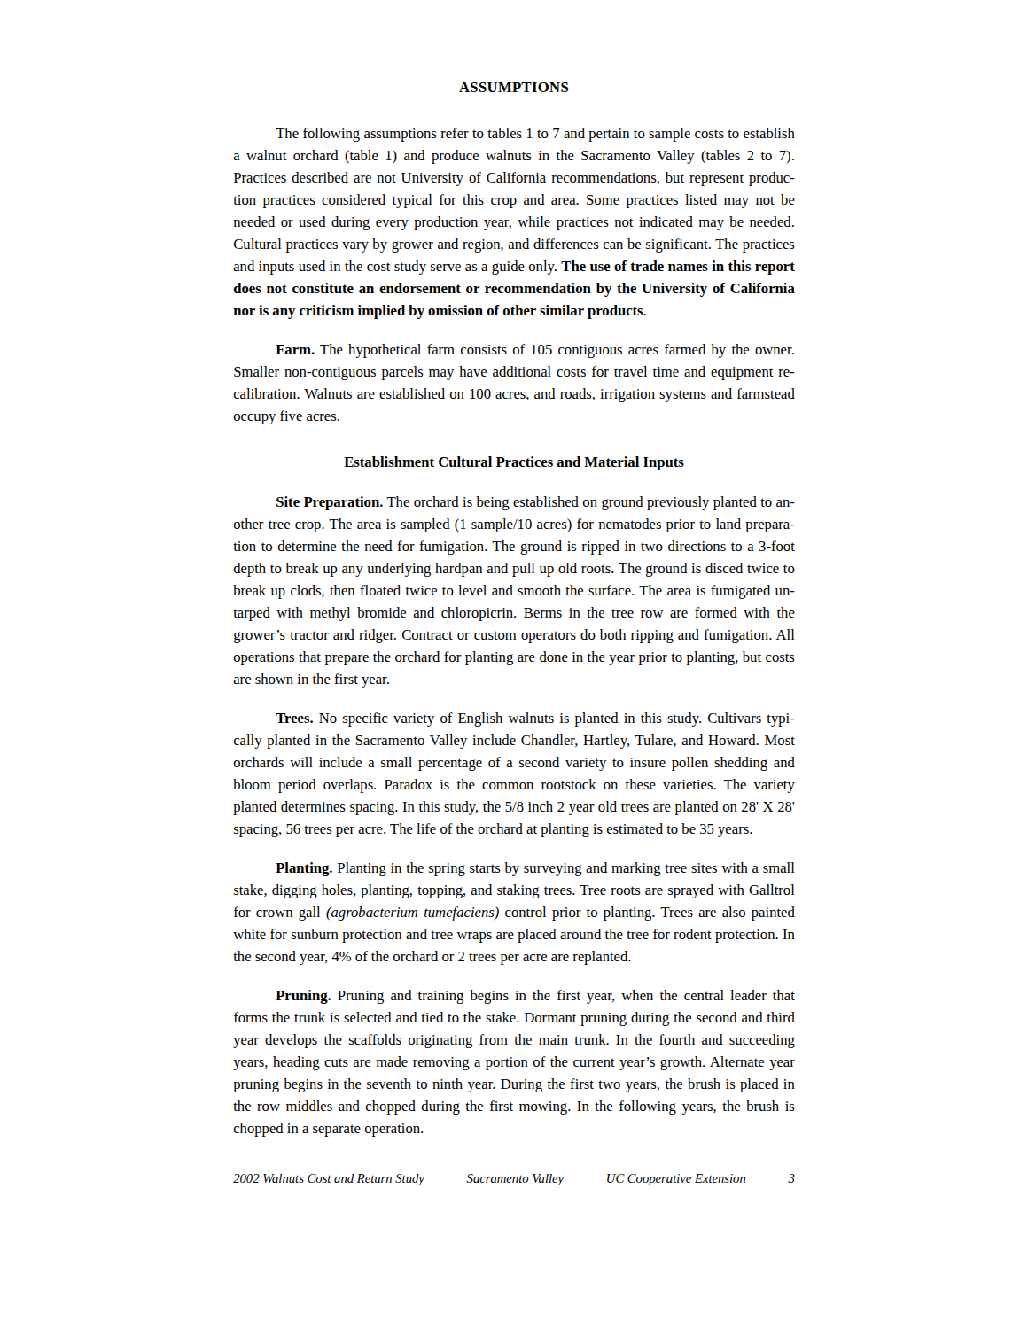ASSUMPTIONS
The following assumptions refer to tables 1 to 7 and pertain to sample costs to establish a walnut orchard (table 1) and produce walnuts in the Sacramento Valley (tables 2 to 7). Practices described are not University of California recommendations, but represent production practices considered typical for this crop and area. Some practices listed may not be needed or used during every production year, while practices not indicated may be needed. Cultural practices vary by grower and region, and differences can be significant. The practices and inputs used in the cost study serve as a guide only. The use of trade names in this report does not constitute an endorsement or recommendation by the University of California nor is any criticism implied by omission of other similar products.
Farm. The hypothetical farm consists of 105 contiguous acres farmed by the owner. Smaller non-contiguous parcels may have additional costs for travel time and equipment re-calibration. Walnuts are established on 100 acres, and roads, irrigation systems and farmstead occupy five acres.
Establishment Cultural Practices and Material Inputs
Site Preparation. The orchard is being established on ground previously planted to another tree crop. The area is sampled (1 sample/10 acres) for nematodes prior to land preparation to determine the need for fumigation. The ground is ripped in two directions to a 3-foot depth to break up any underlying hardpan and pull up old roots. The ground is disced twice to break up clods, then floated twice to level and smooth the surface. The area is fumigated untarped with methyl bromide and chloropicrin. Berms in the tree row are formed with the grower’s tractor and ridger. Contract or custom operators do both ripping and fumigation. All operations that prepare the orchard for planting are done in the year prior to planting, but costs are shown in the first year.
Trees. No specific variety of English walnuts is planted in this study. Cultivars typically planted in the Sacramento Valley include Chandler, Hartley, Tulare, and Howard. Most orchards will include a small percentage of a second variety to insure pollen shedding and bloom period overlaps. Paradox is the common rootstock on these varieties. The variety planted determines spacing. In this study, the 5/8 inch 2 year old trees are planted on 28' X 28' spacing, 56 trees per acre. The life of the orchard at planting is estimated to be 35 years.
Planting. Planting in the spring starts by surveying and marking tree sites with a small stake, digging holes, planting, topping, and staking trees. Tree roots are sprayed with Galltrol for crown gall (agrobacterium tumefaciens) control prior to planting. Trees are also painted white for sunburn protection and tree wraps are placed around the tree for rodent protection. In the second year, 4% of the orchard or 2 trees per acre are replanted.
Pruning. Pruning and training begins in the first year, when the central leader that forms the trunk is selected and tied to the stake. Dormant pruning during the second and third year develops the scaffolds originating from the main trunk. In the fourth and succeeding years, heading cuts are made removing a portion of the current year’s growth. Alternate year pruning begins in the seventh to ninth year. During the first two years, the brush is placed in the row middles and chopped during the first mowing. In the following years, the brush is chopped in a separate operation.
2002 Walnuts Cost and Return Study Sacramento Valley UC Cooperative Extension 3